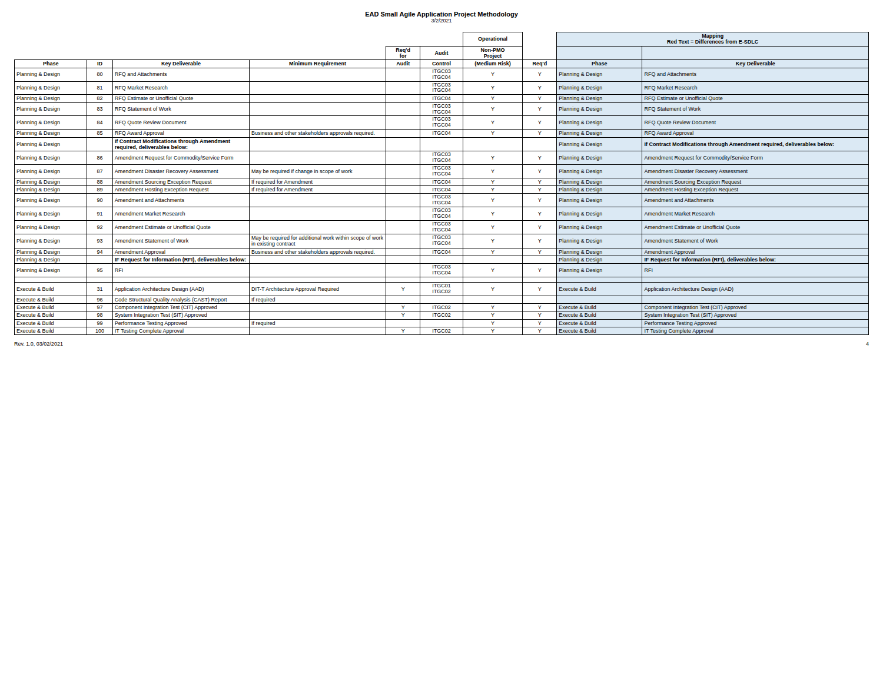EAD Small Agile Application Project Methodology
3/2/2021
| | | | | | | Operational | | Mapping Red Text = Differences from E-SDLC |
| --- | --- | --- | --- | --- | --- | --- | --- | --- |
| | | | | Req'd for | Audit | Non-PMO Project | | | |
| Phase | ID | Key Deliverable | Minimum Requirement | Audit | Control | (Medium Risk) | Req'd | Phase | Key Deliverable |
| Planning & Design | 80 | RFQ and Attachments | | | ITGC03 ITGC04 | Y | Y | Planning & Design | RFQ and Attachments |
| Planning & Design | 81 | RFQ Market Research | | | ITGC03 ITGC04 | Y | Y | Planning & Design | RFQ Market Research |
| Planning & Design | 82 | RFQ Estimate or Unofficial Quote | | | ITGC04 | Y | Y | Planning & Design | RFQ Estimate or Unofficial Quote |
| Planning & Design | 83 | RFQ Statement of Work | | | ITGC03 ITGC04 | Y | Y | Planning & Design | RFQ Statement of Work |
| Planning & Design | 84 | RFQ Quote Review Document | | | ITGC03 ITGC04 | Y | Y | Planning & Design | RFQ Quote Review Document |
| Planning & Design | 85 | RFQ Award Approval | Business and other stakeholders approvals required. | | ITGC04 | Y | Y | Planning & Design | RFQ Award Approval |
| Planning & Design | | If Contract Modifications through Amendment required, deliverables below: | | | | | | Planning & Design | If Contract Modifications through Amendment required, deliverables below: |
| Planning & Design | 86 | Amendment Request for Commodity/Service Form | | | ITGC03 ITGC04 | Y | Y | Planning & Design | Amendment Request for Commodity/Service Form |
| Planning & Design | 87 | Amendment Disaster Recovery Assessment | May be required if change in scope of work | | ITGC03 ITGC04 | Y | Y | Planning & Design | Amendment Disaster Recovery Assessment |
| Planning & Design | 88 | Amendment Sourcing Exception Request | If required for Amendment | | ITGC04 | Y | Y | Planning & Design | Amendment Sourcing Exception Request |
| Planning & Design | 89 | Amendment Hosting Exception Request | If required for Amendment | | ITGC04 | Y | Y | Planning & Design | Amendment Hosting Exception Request |
| Planning & Design | 90 | Amendment and Attachments | | | ITGC03 ITGC04 | Y | Y | Planning & Design | Amendment and Attachments |
| Planning & Design | 91 | Amendment Market Research | | | ITGC03 ITGC04 | Y | Y | Planning & Design | Amendment Market Research |
| Planning & Design | 92 | Amendment Estimate or Unofficial Quote | | | ITGC03 ITGC04 | Y | Y | Planning & Design | Amendment Estimate or Unofficial Quote |
| Planning & Design | 93 | Amendment Statement of Work | May be required for additional work within scope of work in existing contract | | ITGC03 ITGC04 | Y | Y | Planning & Design | Amendment Statement of Work |
| Planning & Design | 94 | Amendment Approval | Business and other stakeholders approvals required. | | ITGC04 | Y | Y | Planning & Design | Amendment Approval |
| Planning & Design | | IF Request for Information (RFI), deliverables below: | | | | | | Planning & Design | IF Request for Information (RFI), deliverables below: |
| Planning & Design | 95 | RFI | | | ITGC03 ITGC04 | Y | Y | Planning & Design | RFI |
| Execute & Build | 31 | Application Architecture Design (AAD) | DIT-T Architecture Approval Required | Y | ITGC01 ITGC02 | Y | Y | Execute & Build | Application Architecture Design (AAD) |
| Execute & Build | 96 | Code Structural Quality Analysis (CAST) Report | If required | | | | | | |
| Execute & Build | 97 | Component Integration Test (CIT) Approved | | Y | ITGC02 | Y | Y | Execute & Build | Component Integration Test (CIT) Approved |
| Execute & Build | 98 | System Integration Test (SIT) Approved | | Y | ITGC02 | Y | Y | Execute & Build | System Integration Test (SIT) Approved |
| Execute & Build | 99 | Performance Testing Approved | If required | | | Y | Y | Execute & Build | Performance Testing Approved |
| Execute & Build | 100 | IT Testing Complete Approval | | Y | ITGC02 | Y | Y | Execute & Build | IT Testing Complete Approval |
Rev. 1.0, 03/02/2021 4